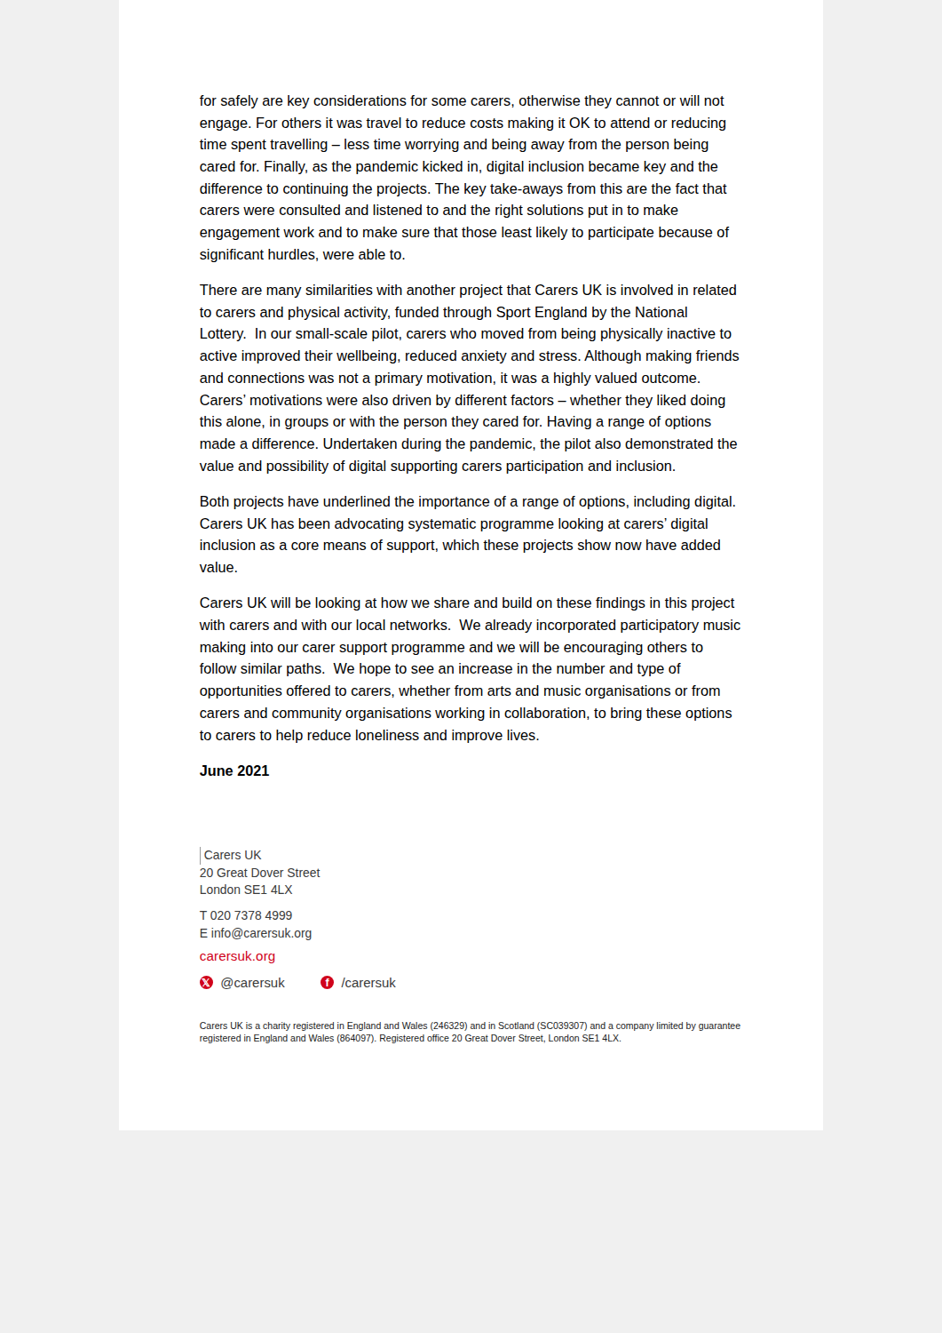for safely are key considerations for some carers, otherwise they cannot or will not engage. For others it was travel to reduce costs making it OK to attend or reducing time spent travelling – less time worrying and being away from the person being cared for. Finally, as the pandemic kicked in, digital inclusion became key and the difference to continuing the projects. The key take-aways from this are the fact that carers were consulted and listened to and the right solutions put in to make engagement work and to make sure that those least likely to participate because of significant hurdles, were able to.
There are many similarities with another project that Carers UK is involved in related to carers and physical activity, funded through Sport England by the National Lottery. In our small-scale pilot, carers who moved from being physically inactive to active improved their wellbeing, reduced anxiety and stress. Although making friends and connections was not a primary motivation, it was a highly valued outcome. Carers’ motivations were also driven by different factors – whether they liked doing this alone, in groups or with the person they cared for. Having a range of options made a difference. Undertaken during the pandemic, the pilot also demonstrated the value and possibility of digital supporting carers participation and inclusion.
Both projects have underlined the importance of a range of options, including digital. Carers UK has been advocating systematic programme looking at carers’ digital inclusion as a core means of support, which these projects show now have added value.
Carers UK will be looking at how we share and build on these findings in this project with carers and with our local networks. We already incorporated participatory music making into our carer support programme and we will be encouraging others to follow similar paths. We hope to see an increase in the number and type of opportunities offered to carers, whether from arts and music organisations or from carers and community organisations working in collaboration, to bring these options to carers to help reduce loneliness and improve lives.
June 2021
Carers UK
20 Great Dover Street
London SE1 4LX
T 020 7378 4999
E info@carersuk.org
carersuk.org
𝕏@carersuk f/carersuk
Carers UK is a charity registered in England and Wales (246329) and in Scotland (SC039307) and a company limited by guarantee registered in England and Wales (864097). Registered office 20 Great Dover Street, London SE1 4LX.